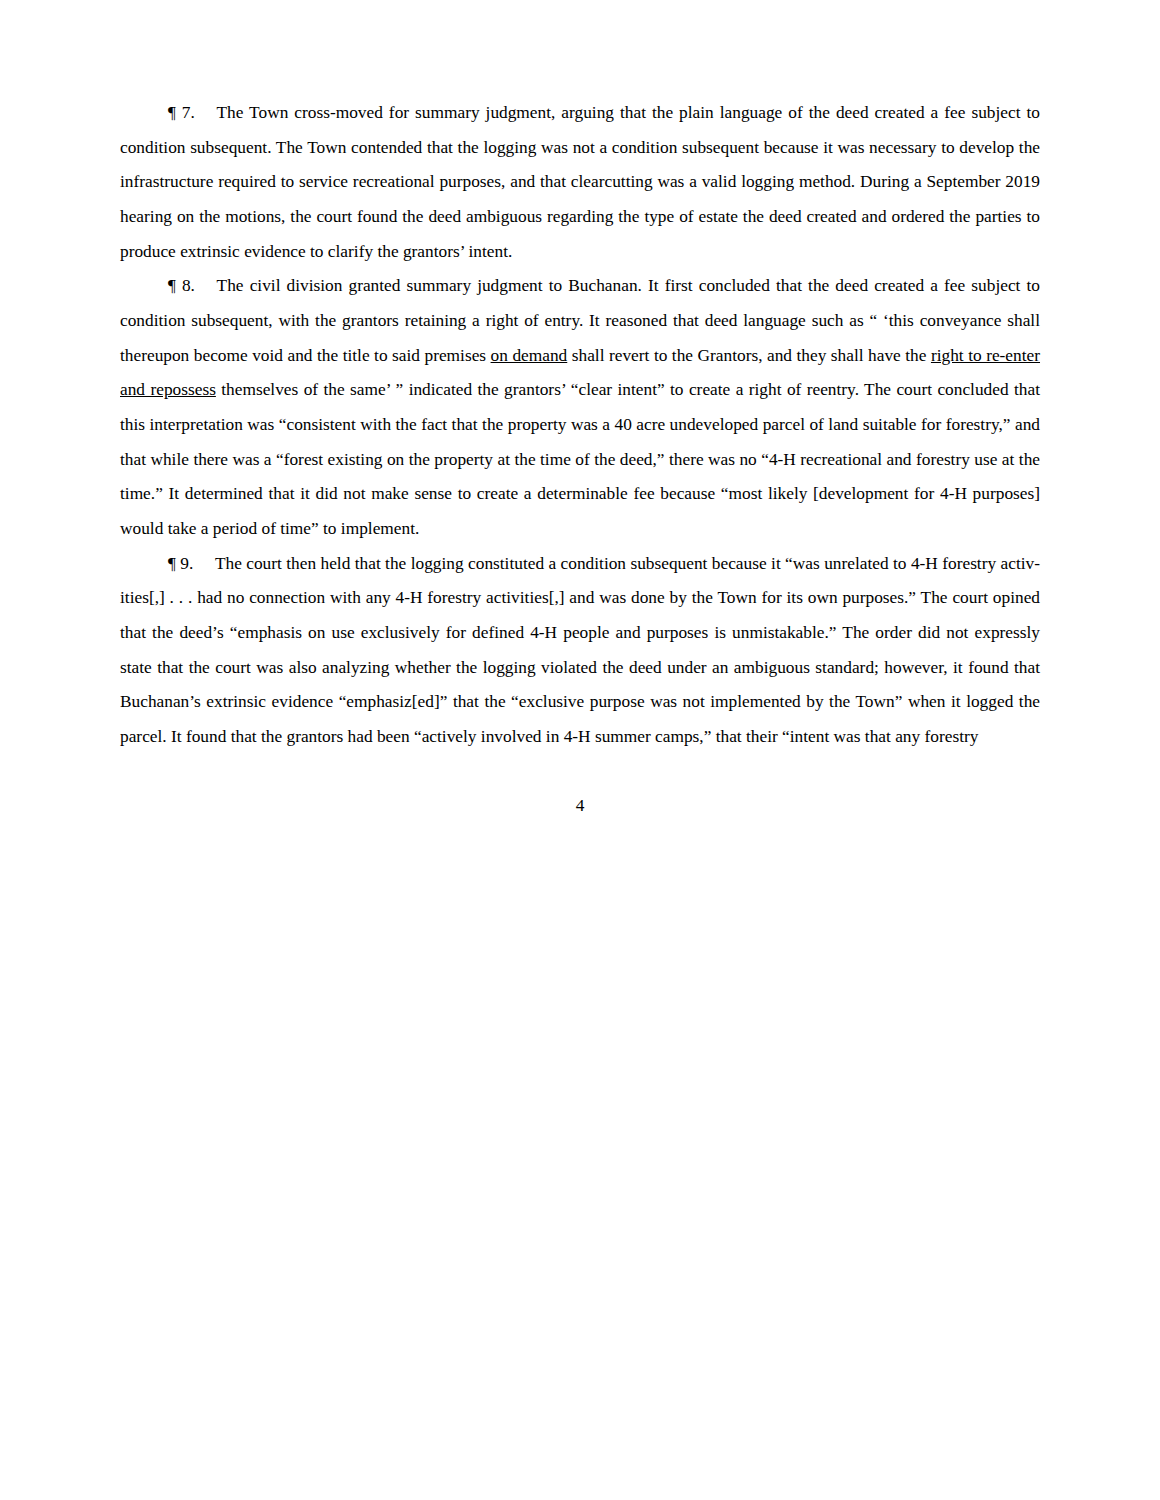¶ 7. The Town cross-moved for summary judgment, arguing that the plain language of the deed created a fee subject to condition subsequent. The Town contended that the logging was not a condition subsequent because it was necessary to develop the infrastructure required to service recreational purposes, and that clearcutting was a valid logging method. During a September 2019 hearing on the motions, the court found the deed ambiguous regarding the type of estate the deed created and ordered the parties to produce extrinsic evidence to clarify the grantors’ intent.
¶ 8. The civil division granted summary judgment to Buchanan. It first concluded that the deed created a fee subject to condition subsequent, with the grantors retaining a right of entry. It reasoned that deed language such as “ ‘this conveyance shall thereupon become void and the title to said premises on demand shall revert to the Grantors, and they shall have the right to re-enter and repossess themselves of the same’ ” indicated the grantors’ “clear intent” to create a right of reentry. The court concluded that this interpretation was “consistent with the fact that the property was a 40 acre undeveloped parcel of land suitable for forestry,” and that while there was a “forest existing on the property at the time of the deed,” there was no “4-H recreational and forestry use at the time.” It determined that it did not make sense to create a determinable fee because “most likely [development for 4-H purposes] would take a period of time” to implement.
¶ 9. The court then held that the logging constituted a condition subsequent because it “was unrelated to 4-H forestry activities[,] . . . had no connection with any 4-H forestry activities[,] and was done by the Town for its own purposes.” The court opined that the deed’s “emphasis on use exclusively for defined 4-H people and purposes is unmistakable.” The order did not expressly state that the court was also analyzing whether the logging violated the deed under an ambiguous standard; however, it found that Buchanan’s extrinsic evidence “emphasiz[ed]” that the “exclusive purpose was not implemented by the Town” when it logged the parcel. It found that the grantors had been “actively involved in 4-H summer camps,” that their “intent was that any forestry
4